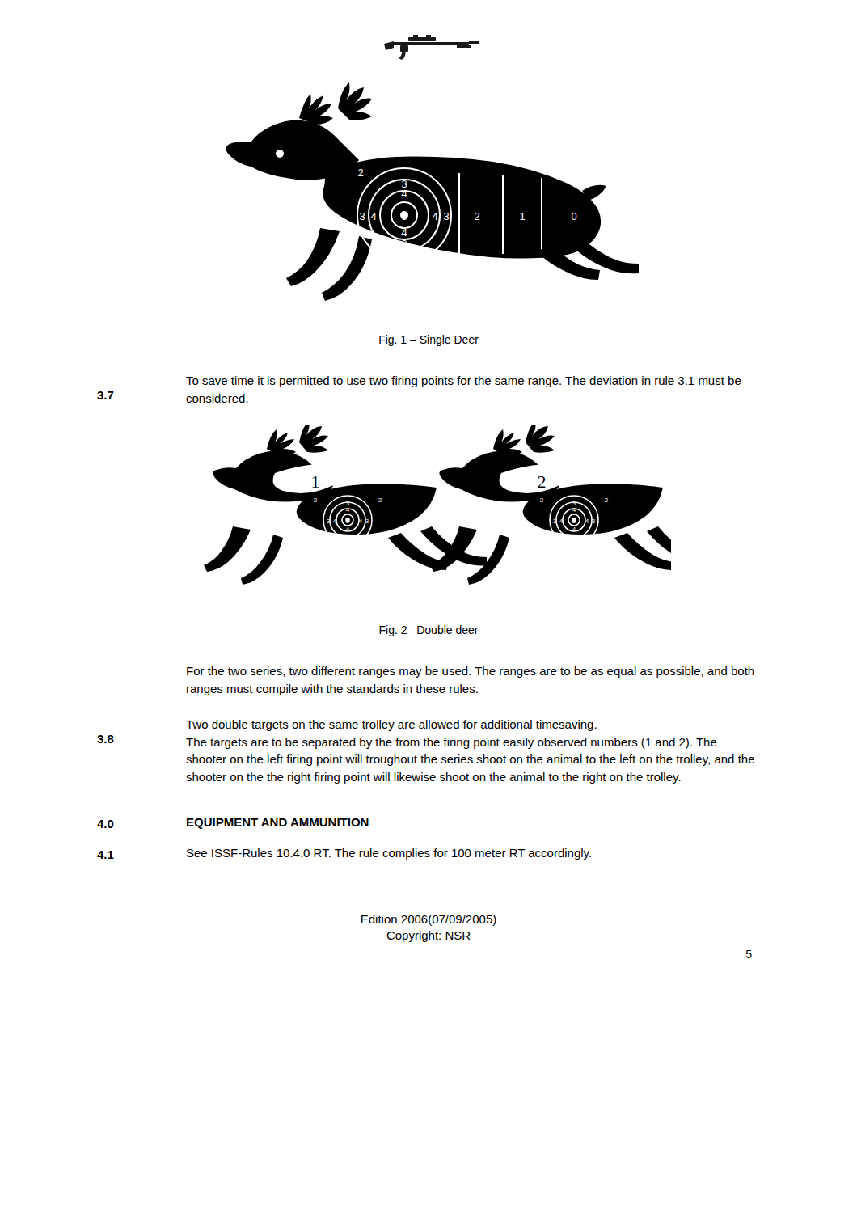3 4 5 4 3 4 3 4 3 2 2 1 0
Fig. 1 – Single Deer
3.7
To save time it is permitted to use two firing points for the same range. The deviation in rule 3.1 must be considered.
1 2 3 4 5 4 3 4 3 4 3 2 2 3 4 5 4 3 4 3 4 3 2 2
Fig. 2 Double deer
For the two series, two different ranges may be used. The ranges are to be as equal as possible, and both ranges must compile with the standards in these rules.
3.8
Two double targets on the same trolley are allowed for additional timesaving.
The targets are to be separated by the from the firing point easily observed numbers (1 and 2). The shooter on the left firing point will troughout the series shoot on the animal to the left on the trolley, and the shooter on the the right firing point will likewise shoot on the animal to the right on the trolley.
4.0
EQUIPMENT AND AMMUNITION
4.1
See ISSF-Rules 10.4.0 RT. The rule complies for 100 meter RT accordingly.
Edition 2006(07/09/2005)
Copyright: NSR
5